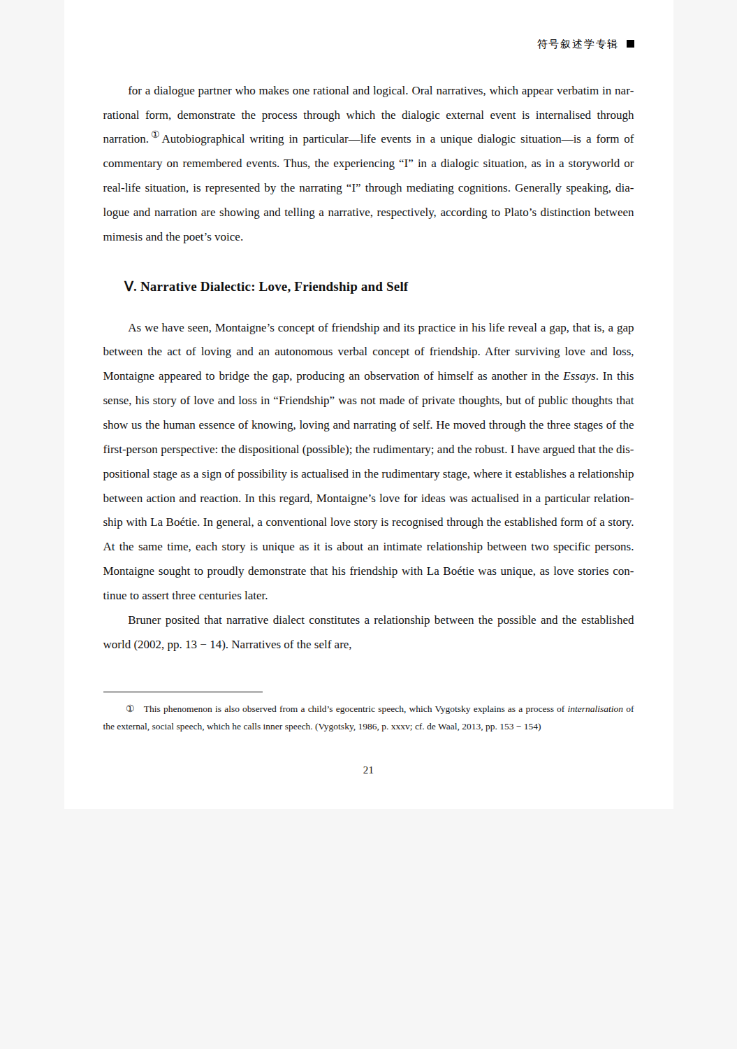符号叙述学专辑
for a dialogue partner who makes one rational and logical. Oral narratives, which appear verbatim in narrational form, demonstrate the process through which the dialogic external event is internalised through narration.① Autobiographical writing in particular—life events in a unique dialogic situation—is a form of commentary on remembered events. Thus, the experiencing “I” in a dialogic situation, as in a storyworld or real-life situation, is represented by the narrating “I” through mediating cognitions. Generally speaking, dialogue and narration are showing and telling a narrative, respectively, according to Plato’s distinction between mimesis and the poet’s voice.
Ⅴ. Narrative Dialectic: Love, Friendship and Self
As we have seen, Montaigne’s concept of friendship and its practice in his life reveal a gap, that is, a gap between the act of loving and an autonomous verbal concept of friendship. After surviving love and loss, Montaigne appeared to bridge the gap, producing an observation of himself as another in the Essays. In this sense, his story of love and loss in “Friendship” was not made of private thoughts, but of public thoughts that show us the human essence of knowing, loving and narrating of self. He moved through the three stages of the first-person perspective: the dispositional (possible); the rudimentary; and the robust. I have argued that the dispositional stage as a sign of possibility is actualised in the rudimentary stage, where it establishes a relationship between action and reaction. In this regard, Montaigne’s love for ideas was actualised in a particular relationship with La Boétie. In general, a conventional love story is recognised through the established form of a story. At the same time, each story is unique as it is about an intimate relationship between two specific persons. Montaigne sought to proudly demonstrate that his friendship with La Boétie was unique, as love stories continue to assert three centuries later.
Bruner posited that narrative dialect constitutes a relationship between the possible and the established world (2002, pp. 13 − 14). Narratives of the self are,
① This phenomenon is also observed from a child’s egocentric speech, which Vygotsky explains as a process of internalisation of the external, social speech, which he calls inner speech. (Vygotsky, 1986, p. xxxv; cf. de Waal, 2013, pp. 153 − 154)
21